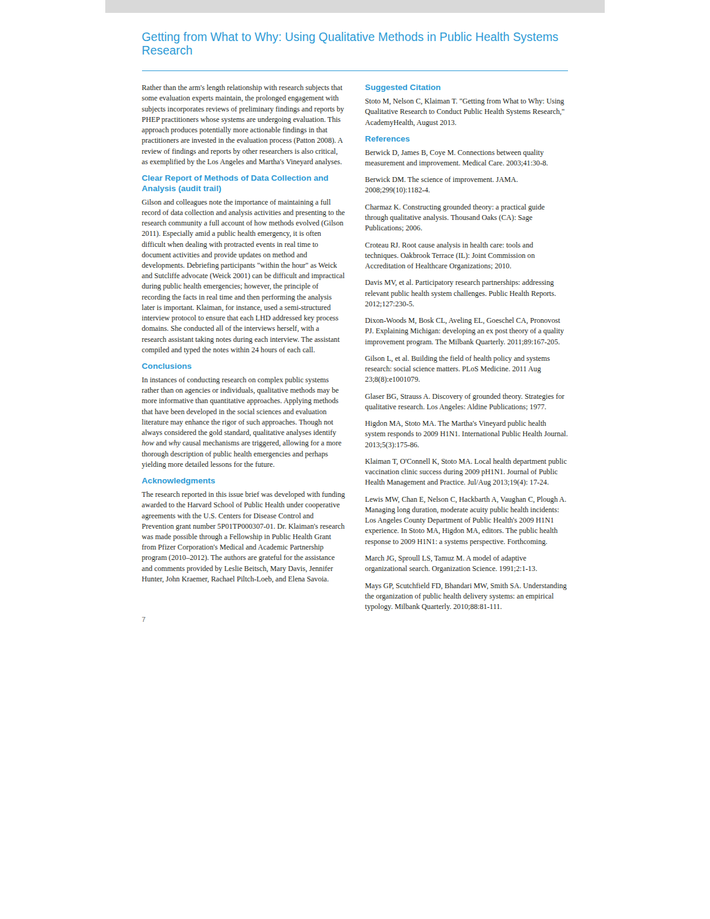Getting from What to Why: Using Qualitative Methods in Public Health Systems Research
Rather than the arm's length relationship with research subjects that some evaluation experts maintain, the prolonged engagement with subjects incorporates reviews of preliminary findings and reports by PHEP practitioners whose systems are undergoing evaluation. This approach produces potentially more actionable findings in that practitioners are invested in the evaluation process (Patton 2008). A review of findings and reports by other researchers is also critical, as exemplified by the Los Angeles and Martha's Vineyard analyses.
Clear Report of Methods of Data Collection and Analysis (audit trail)
Gilson and colleagues note the importance of maintaining a full record of data collection and analysis activities and presenting to the research community a full account of how methods evolved (Gilson 2011). Especially amid a public health emergency, it is often difficult when dealing with protracted events in real time to document activities and provide updates on method and developments. Debriefing participants "within the hour" as Weick and Sutcliffe advocate (Weick 2001) can be difficult and impractical during public health emergencies; however, the principle of recording the facts in real time and then performing the analysis later is important. Klaiman, for instance, used a semi-structured interview protocol to ensure that each LHD addressed key process domains. She conducted all of the interviews herself, with a research assistant taking notes during each interview. The assistant compiled and typed the notes within 24 hours of each call.
Conclusions
In instances of conducting research on complex public systems rather than on agencies or individuals, qualitative methods may be more informative than quantitative approaches. Applying methods that have been developed in the social sciences and evaluation literature may enhance the rigor of such approaches. Though not always considered the gold standard, qualitative analyses identify how and why causal mechanisms are triggered, allowing for a more thorough description of public health emergencies and perhaps yielding more detailed lessons for the future.
Acknowledgments
The research reported in this issue brief was developed with funding awarded to the Harvard School of Public Health under cooperative agreements with the U.S. Centers for Disease Control and Prevention grant number 5P01TP000307-01. Dr. Klaiman's research was made possible through a Fellowship in Public Health Grant from Pfizer Corporation's Medical and Academic Partnership program (2010–2012). The authors are grateful for the assistance and comments provided by Leslie Beitsch, Mary Davis, Jennifer Hunter, John Kraemer, Rachael Piltch-Loeb, and Elena Savoia.
Suggested Citation
Stoto M, Nelson C, Klaiman T. "Getting from What to Why: Using Qualitative Research to Conduct Public Health Systems Research," AcademyHealth, August 2013.
References
Berwick D, James B, Coye M. Connections between quality measurement and improvement. Medical Care. 2003;41:30-8.
Berwick DM. The science of improvement. JAMA. 2008;299(10):1182-4.
Charmaz K. Constructing grounded theory: a practical guide through qualitative analysis. Thousand Oaks (CA): Sage Publications; 2006.
Croteau RJ. Root cause analysis in health care: tools and techniques. Oakbrook Terrace (IL): Joint Commission on Accreditation of Healthcare Organizations; 2010.
Davis MV, et al. Participatory research partnerships: addressing relevant public health system challenges. Public Health Reports. 2012;127:230-5.
Dixon-Woods M, Bosk CL, Aveling EL, Goeschel CA, Pronovost PJ. Explaining Michigan: developing an ex post theory of a quality improvement program. The Milbank Quarterly. 2011;89:167-205.
Gilson L, et al. Building the field of health policy and systems research: social science matters. PLoS Medicine. 2011 Aug 23;8(8):e1001079.
Glaser BG, Strauss A. Discovery of grounded theory. Strategies for qualitative research. Los Angeles: Aldine Publications; 1977.
Higdon MA, Stoto MA. The Martha's Vineyard public health system responds to 2009 H1N1. International Public Health Journal. 2013;5(3):175-86.
Klaiman T, O'Connell K, Stoto MA. Local health department public vaccination clinic success during 2009 pH1N1. Journal of Public Health Management and Practice. Jul/Aug 2013;19(4): 17-24.
Lewis MW, Chan E, Nelson C, Hackbarth A, Vaughan C, Plough A. Managing long duration, moderate acuity public health incidents: Los Angeles County Department of Public Health's 2009 H1N1 experience. In Stoto MA, Higdon MA, editors. The public health response to 2009 H1N1: a systems perspective. Forthcoming.
March JG, Sproull LS, Tamuz M. A model of adaptive organizational search. Organization Science. 1991;2:1-13.
Mays GP, Scutchfield FD, Bhandari MW, Smith SA. Understanding the organization of public health delivery systems: an empirical typology. Milbank Quarterly. 2010;88:81-111.
7